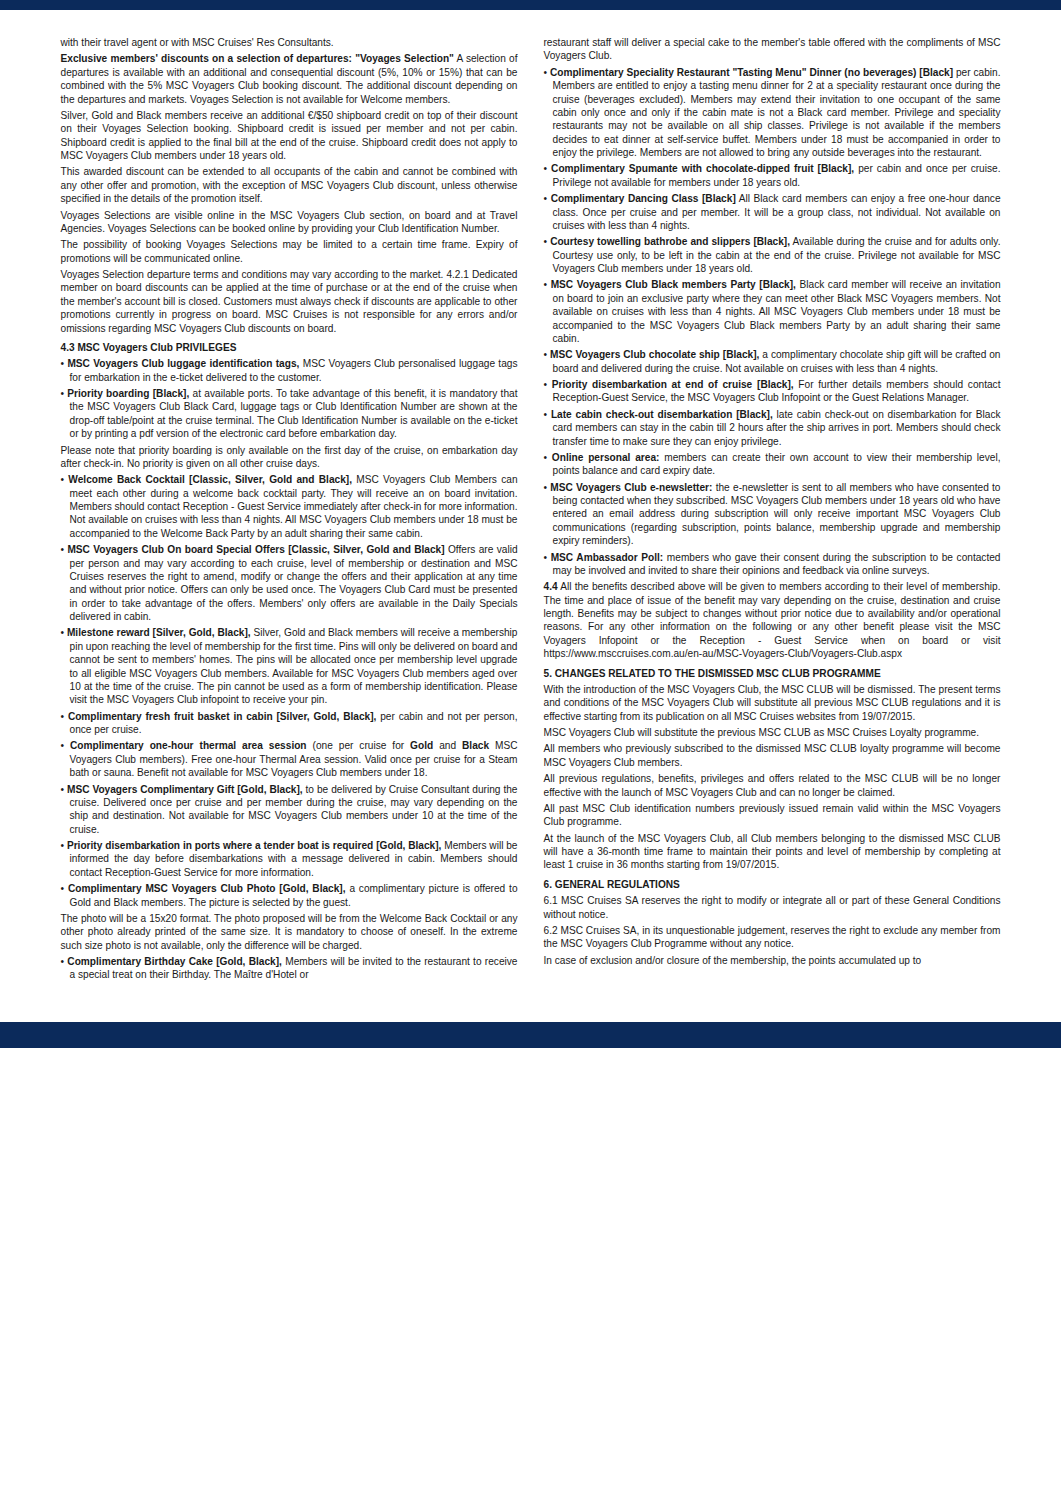with their travel agent or with MSC Cruises' Res Consultants.
Exclusive members' discounts on a selection of departures: "Voyages Selection" A selection of departures is available with an additional and consequential discount (5%, 10% or 15%) that can be combined with the 5% MSC Voyagers Club booking discount. The additional discount depending on the departures and markets. Voyages Selection is not available for Welcome members.
Silver, Gold and Black members receive an additional €/$50 shipboard credit on top of their discount on their Voyages Selection booking. Shipboard credit is issued per member and not per cabin. Shipboard credit is applied to the final bill at the end of the cruise. Shipboard credit does not apply to MSC Voyagers Club members under 18 years old.
This awarded discount can be extended to all occupants of the cabin and cannot be combined with any other offer and promotion, with the exception of MSC Voyagers Club discount, unless otherwise specified in the details of the promotion itself.
Voyages Selections are visible online in the MSC Voyagers Club section, on board and at Travel Agencies. Voyages Selections can be booked online by providing your Club Identification Number.
The possibility of booking Voyages Selections may be limited to a certain time frame. Expiry of promotions will be communicated online.
Voyages Selection departure terms and conditions may vary according to the market. 4.2.1 Dedicated member on board discounts can be applied at the time of purchase or at the end of the cruise when the member's account bill is closed. Customers must always check if discounts are applicable to other promotions currently in progress on board. MSC Cruises is not responsible for any errors and/or omissions regarding MSC Voyagers Club discounts on board.
4.3 MSC Voyagers Club PRIVILEGES
MSC Voyagers Club luggage identification tags, MSC Voyagers Club personalised luggage tags for embarkation in the e-ticket delivered to the customer.
Priority boarding [Black], at available ports. To take advantage of this benefit, it is mandatory that the MSC Voyagers Club Black Card, luggage tags or Club Identification Number are shown at the drop-off table/point at the cruise terminal. The Club Identification Number is available on the e-ticket or by printing a pdf version of the electronic card before embarkation day.
Please note that priority boarding is only available on the first day of the cruise, on embarkation day after check-in. No priority is given on all other cruise days.
Welcome Back Cocktail [Classic, Silver, Gold and Black], MSC Voyagers Club Members can meet each other during a welcome back cocktail party. They will receive an on board invitation. Members should contact Reception - Guest Service immediately after check-in for more information. Not available on cruises with less than 4 nights. All MSC Voyagers Club members under 18 must be accompanied to the Welcome Back Party by an adult sharing their same cabin.
MSC Voyagers Club On board Special Offers [Classic, Silver, Gold and Black] Offers are valid per person and may vary according to each cruise, level of membership or destination and MSC Cruises reserves the right to amend, modify or change the offers and their application at any time and without prior notice. Offers can only be used once. The Voyagers Club Card must be presented in order to take advantage of the offers. Members' only offers are available in the Daily Specials delivered in cabin.
Milestone reward [Silver, Gold, Black], Silver, Gold and Black members will receive a membership pin upon reaching the level of membership for the first time. Pins will only be delivered on board and cannot be sent to members' homes. The pins will be allocated once per membership level upgrade to all eligible MSC Voyagers Club members. Available for MSC Voyagers Club members aged over 10 at the time of the cruise. The pin cannot be used as a form of membership identification. Please visit the MSC Voyagers Club infopoint to receive your pin.
Complimentary fresh fruit basket in cabin [Silver, Gold, Black], per cabin and not per person, once per cruise.
Complimentary one-hour thermal area session (one per cruise for Gold and Black MSC Voyagers Club members). Free one-hour Thermal Area session. Valid once per cruise for a Steam bath or sauna. Benefit not available for MSC Voyagers Club members under 18.
MSC Voyagers Complimentary Gift [Gold, Black], to be delivered by Cruise Consultant during the cruise. Delivered once per cruise and per member during the cruise, may vary depending on the ship and destination. Not available for MSC Voyagers Club members under 10 at the time of the cruise.
Priority disembarkation in ports where a tender boat is required [Gold, Black], Members will be informed the day before disembarkations with a message delivered in cabin. Members should contact Reception-Guest Service for more information.
Complimentary MSC Voyagers Club Photo [Gold, Black], a complimentary picture is offered to Gold and Black members. The picture is selected by the guest.
The photo will be a 15x20 format. The photo proposed will be from the Welcome Back Cocktail or any other photo already printed of the same size. It is mandatory to choose of oneself. In the extreme such size photo is not available, only the difference will be charged.
Complimentary Birthday Cake [Gold, Black], Members will be invited to the restaurant to receive a special treat on their Birthday. The Maître d'Hotel or
restaurant staff will deliver a special cake to the member's table offered with the compliments of MSC Voyagers Club.
Complimentary Speciality Restaurant "Tasting Menu" Dinner (no beverages) [Black] per cabin. Members are entitled to enjoy a tasting menu dinner for 2 at a speciality restaurant once during the cruise (beverages excluded). Members may extend their invitation to one occupant of the same cabin only once and only if the cabin mate is not a Black card member. Privilege and speciality restaurants may not be available on all ship classes. Privilege is not available if the members decides to eat dinner at self-service buffet. Members under 18 must be accompanied in order to enjoy the privilege. Members are not allowed to bring any outside beverages into the restaurant.
Complimentary Spumante with chocolate-dipped fruit [Black], per cabin and once per cruise. Privilege not available for members under 18 years old.
Complimentary Dancing Class [Black] All Black card members can enjoy a free one-hour dance class. Once per cruise and per member. It will be a group class, not individual. Not available on cruises with less than 4 nights.
Courtesy towelling bathrobe and slippers [Black], Available during the cruise and for adults only. Courtesy use only, to be left in the cabin at the end of the cruise. Privilege not available for MSC Voyagers Club members under 18 years old.
MSC Voyagers Club Black members Party [Black], Black card member will receive an invitation on board to join an exclusive party where they can meet other Black MSC Voyagers members. Not available on cruises with less than 4 nights. All MSC Voyagers Club members under 18 must be accompanied to the MSC Voyagers Club Black members Party by an adult sharing their same cabin.
MSC Voyagers Club chocolate ship [Black], a complimentary chocolate ship gift will be crafted on board and delivered during the cruise. Not available on cruises with less than 4 nights.
Priority disembarkation at end of cruise [Black], For further details members should contact Reception-Guest Service, the MSC Voyagers Club Infopoint or the Guest Relations Manager.
Late cabin check-out disembarkation [Black], late cabin check-out on disembarkation for Black card members can stay in the cabin till 2 hours after the ship arrives in port. Members should check transfer time to make sure they can enjoy privilege.
Online personal area: members can create their own account to view their membership level, points balance and card expiry date.
MSC Voyagers Club e-newsletter: the e-newsletter is sent to all members who have consented to being contacted when they subscribed. MSC Voyagers Club members under 18 years old who have entered an email address during subscription will only receive important MSC Voyagers Club communications (regarding subscription, points balance, membership upgrade and membership expiry reminders).
MSC Ambassador Poll: members who gave their consent during the subscription to be contacted may be involved and invited to share their opinions and feedback via online surveys.
4.4 All the benefits described above will be given to members according to their level of membership. The time and place of issue of the benefit may vary depending on the cruise, destination and cruise length. Benefits may be subject to changes without prior notice due to availability and/or operational reasons. For any other information on the following or any other benefit please visit the MSC Voyagers Infopoint or the Reception - Guest Service when on board or visit https://www.msccruises.com.au/en-au/MSC-Voyagers-Club/Voyagers-Club.aspx
5. CHANGES RELATED TO THE DISMISSED MSC CLUB PROGRAMME
With the introduction of the MSC Voyagers Club, the MSC CLUB will be dismissed. The present terms and conditions of the MSC Voyagers Club will substitute all previous MSC CLUB regulations and it is effective starting from its publication on all MSC Cruises websites from 19/07/2015.
MSC Voyagers Club will substitute the previous MSC CLUB as MSC Cruises Loyalty programme.
All members who previously subscribed to the dismissed MSC CLUB loyalty programme will become MSC Voyagers Club members.
All previous regulations, benefits, privileges and offers related to the MSC CLUB will be no longer effective with the launch of MSC Voyagers Club and can no longer be claimed.
All past MSC Club identification numbers previously issued remain valid within the MSC Voyagers Club programme.
At the launch of the MSC Voyagers Club, all Club members belonging to the dismissed MSC CLUB will have a 36-month time frame to maintain their points and level of membership by completing at least 1 cruise in 36 months starting from 19/07/2015.
6. GENERAL REGULATIONS
6.1 MSC Cruises SA reserves the right to modify or integrate all or part of these General Conditions without notice.
6.2 MSC Cruises SA, in its unquestionable judgement, reserves the right to exclude any member from the MSC Voyagers Club Programme without any notice.
In case of exclusion and/or closure of the membership, the points accumulated up to